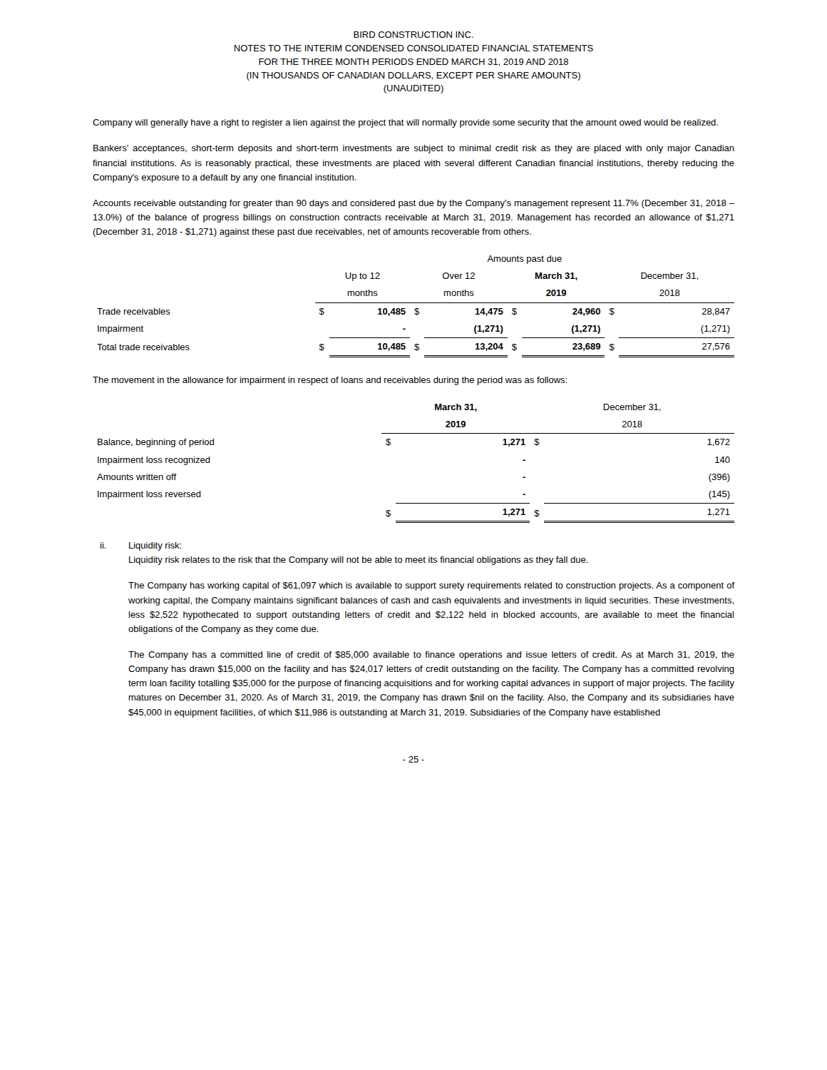BIRD CONSTRUCTION INC.
NOTES TO THE INTERIM CONDENSED CONSOLIDATED FINANCIAL STATEMENTS
FOR THE THREE MONTH PERIODS ENDED MARCH 31, 2019 AND 2018
(IN THOUSANDS OF CANADIAN DOLLARS, EXCEPT PER SHARE AMOUNTS)
(UNAUDITED)
Company will generally have a right to register a lien against the project that will normally provide some security that the amount owed would be realized.
Bankers' acceptances, short-term deposits and short-term investments are subject to minimal credit risk as they are placed with only major Canadian financial institutions. As is reasonably practical, these investments are placed with several different Canadian financial institutions, thereby reducing the Company's exposure to a default by any one financial institution.
Accounts receivable outstanding for greater than 90 days and considered past due by the Company's management represent 11.7% (December 31, 2018 – 13.0%) of the balance of progress billings on construction contracts receivable at March 31, 2019. Management has recorded an allowance of $1,271 (December 31, 2018 - $1,271) against these past due receivables, net of amounts recoverable from others.
| | Amounts past due |
| | Up to 12 | Over 12 | March 31, | December 31, |
| | months | months | 2019 | 2018 |
| Trade receivables | $ | 10,485 | $ | 14,475 | $ | 24,960 | $ | 28,847 |
| Impairment | | - | | (1,271) | | (1,271) | | (1,271) |
| Total trade receivables | $ | 10,485 | $ | 13,204 | $ | 23,689 | $ | 27,576 |
The movement in the allowance for impairment in respect of loans and receivables during the period was as follows:
| | March 31, | December 31, |
| | 2019 | 2018 |
| Balance, beginning of period | $ | 1,271 | $ | 1,672 |
| Impairment loss recognized | | - | | 140 |
| Amounts written off | | - | | (396) |
| Impairment loss reversed | | - | | (145) |
| | $ | 1,271 | $ | 1,271 |
ii.
Liquidity risk:
Liquidity risk relates to the risk that the Company will not be able to meet its financial obligations as they fall due.
The Company has working capital of $61,097 which is available to support surety requirements related to construction projects. As a component of working capital, the Company maintains significant balances of cash and cash equivalents and investments in liquid securities. These investments, less $2,522 hypothecated to support outstanding letters of credit and $2,122 held in blocked accounts, are available to meet the financial obligations of the Company as they come due.
The Company has a committed line of credit of $85,000 available to finance operations and issue letters of credit. As at March 31, 2019, the Company has drawn $15,000 on the facility and has $24,017 letters of credit outstanding on the facility. The Company has a committed revolving term loan facility totalling $35,000 for the purpose of financing acquisitions and for working capital advances in support of major projects. The facility matures on December 31, 2020. As of March 31, 2019, the Company has drawn $nil on the facility. Also, the Company and its subsidiaries have $45,000 in equipment facilities, of which $11,986 is outstanding at March 31, 2019. Subsidiaries of the Company have established
- 25 -